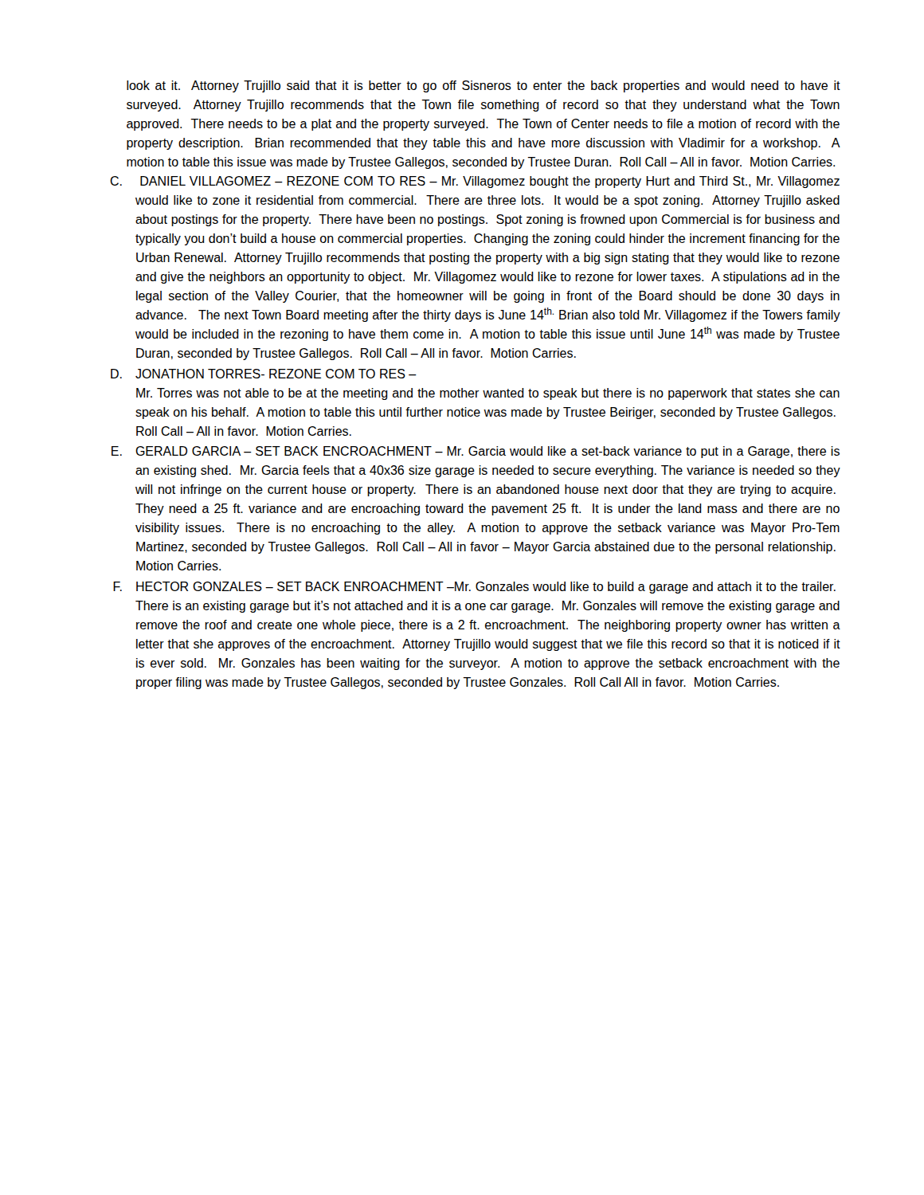look at it. Attorney Trujillo said that it is better to go off Sisneros to enter the back properties and would need to have it surveyed. Attorney Trujillo recommends that the Town file something of record so that they understand what the Town approved. There needs to be a plat and the property surveyed. The Town of Center needs to file a motion of record with the property description. Brian recommended that they table this and have more discussion with Vladimir for a workshop. A motion to table this issue was made by Trustee Gallegos, seconded by Trustee Duran. Roll Call – All in favor. Motion Carries.
DANIEL VILLAGOMEZ – REZONE COM TO RES – Mr. Villagomez bought the property Hurt and Third St., Mr. Villagomez would like to zone it residential from commercial. There are three lots. It would be a spot zoning. Attorney Trujillo asked about postings for the property. There have been no postings. Spot zoning is frowned upon Commercial is for business and typically you don’t build a house on commercial properties. Changing the zoning could hinder the increment financing for the Urban Renewal. Attorney Trujillo recommends that posting the property with a big sign stating that they would like to rezone and give the neighbors an opportunity to object. Mr. Villagomez would like to rezone for lower taxes. A stipulations ad in the legal section of the Valley Courier, that the homeowner will be going in front of the Board should be done 30 days in advance. The next Town Board meeting after the thirty days is June 14th. Brian also told Mr. Villagomez if the Towers family would be included in the rezoning to have them come in. A motion to table this issue until June 14th was made by Trustee Duran, seconded by Trustee Gallegos. Roll Call – All in favor. Motion Carries.
JONATHON TORRES- REZONE COM TO RES –
Mr. Torres was not able to be at the meeting and the mother wanted to speak but there is no paperwork that states she can speak on his behalf. A motion to table this until further notice was made by Trustee Beiriger, seconded by Trustee Gallegos. Roll Call – All in favor. Motion Carries.
GERALD GARCIA – SET BACK ENCROACHMENT – Mr. Garcia would like a set-back variance to put in a Garage, there is an existing shed. Mr. Garcia feels that a 40x36 size garage is needed to secure everything. The variance is needed so they will not infringe on the current house or property. There is an abandoned house next door that they are trying to acquire. They need a 25 ft. variance and are encroaching toward the pavement 25 ft. It is under the land mass and there are no visibility issues. There is no encroaching to the alley. A motion to approve the setback variance was Mayor Pro-Tem Martinez, seconded by Trustee Gallegos. Roll Call – All in favor – Mayor Garcia abstained due to the personal relationship. Motion Carries.
HECTOR GONZALES – SET BACK ENROACHMENT –Mr. Gonzales would like to build a garage and attach it to the trailer. There is an existing garage but it’s not attached and it is a one car garage. Mr. Gonzales will remove the existing garage and remove the roof and create one whole piece, there is a 2 ft. encroachment. The neighboring property owner has written a letter that she approves of the encroachment. Attorney Trujillo would suggest that we file this record so that it is noticed if it is ever sold. Mr. Gonzales has been waiting for the surveyor. A motion to approve the setback encroachment with the proper filing was made by Trustee Gallegos, seconded by Trustee Gonzales. Roll Call All in favor. Motion Carries.